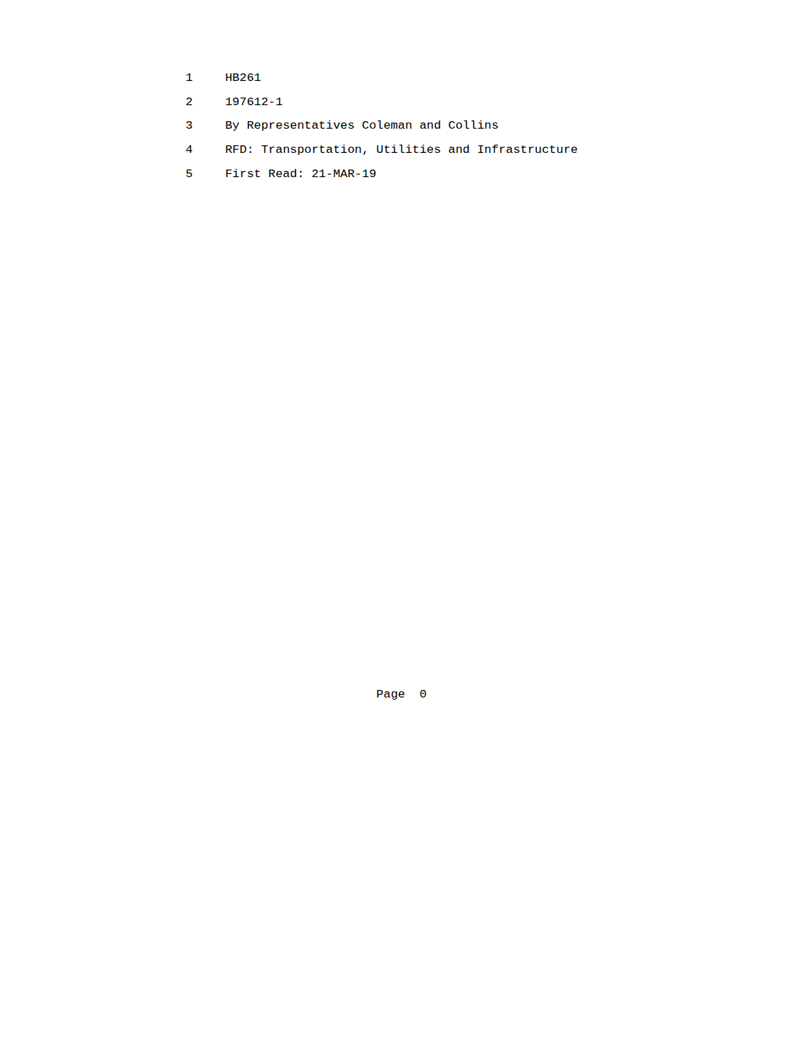HB261
197612-1
By Representatives Coleman and Collins
RFD: Transportation, Utilities and Infrastructure
First Read: 21-MAR-19
Page 0